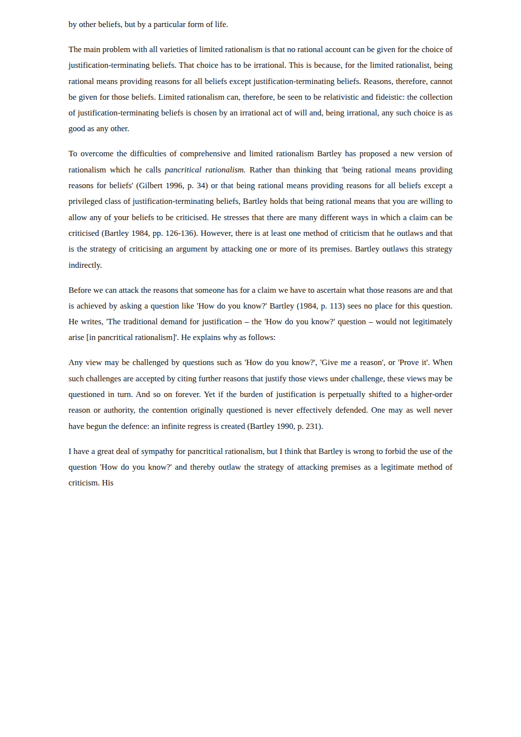by other beliefs, but by a particular form of life.
The main problem with all varieties of limited rationalism is that no rational account can be given for the choice of justification-terminating beliefs. That choice has to be irrational. This is because, for the limited rationalist, being rational means providing reasons for all beliefs except justification-terminating beliefs. Reasons, therefore, cannot be given for those beliefs. Limited rationalism can, therefore, be seen to be relativistic and fideistic: the collection of justification-terminating beliefs is chosen by an irrational act of will and, being irrational, any such choice is as good as any other.
To overcome the difficulties of comprehensive and limited rationalism Bartley has proposed a new version of rationalism which he calls pancritical rationalism. Rather than thinking that 'being rational means providing reasons for beliefs' (Gilbert 1996, p. 34) or that being rational means providing reasons for all beliefs except a privileged class of justification-terminating beliefs, Bartley holds that being rational means that you are willing to allow any of your beliefs to be criticised. He stresses that there are many different ways in which a claim can be criticised (Bartley 1984, pp. 126-136). However, there is at least one method of criticism that he outlaws and that is the strategy of criticising an argument by attacking one or more of its premises. Bartley outlaws this strategy indirectly.
Before we can attack the reasons that someone has for a claim we have to ascertain what those reasons are and that is achieved by asking a question like 'How do you know?' Bartley (1984, p. 113) sees no place for this question. He writes, 'The traditional demand for justification – the 'How do you know?' question – would not legitimately arise [in pancritical rationalism]'. He explains why as follows:
Any view may be challenged by questions such as 'How do you know?', 'Give me a reason', or 'Prove it'. When such challenges are accepted by citing further reasons that justify those views under challenge, these views may be questioned in turn. And so on forever. Yet if the burden of justification is perpetually shifted to a higher-order reason or authority, the contention originally questioned is never effectively defended. One may as well never have begun the defence: an infinite regress is created (Bartley 1990, p. 231).
I have a great deal of sympathy for pancritical rationalism, but I think that Bartley is wrong to forbid the use of the question 'How do you know?' and thereby outlaw the strategy of attacking premises as a legitimate method of criticism. His